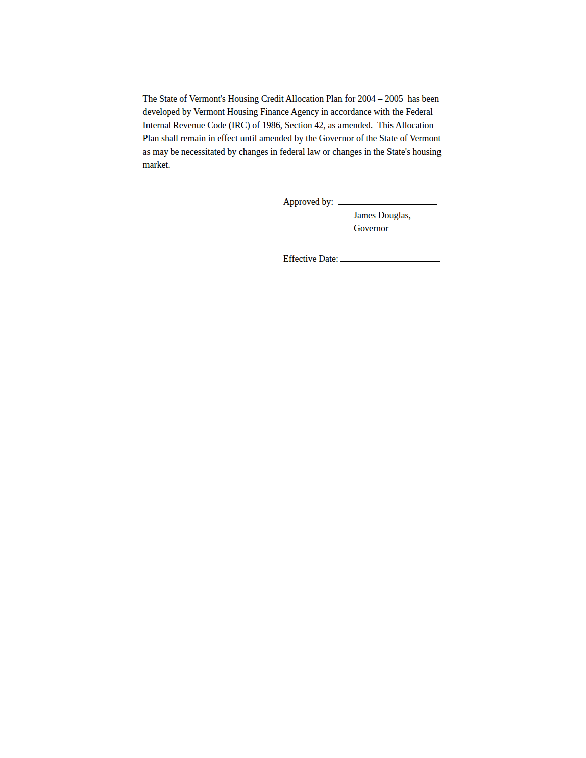The State of Vermont's Housing Credit Allocation Plan for 2004 – 2005 has been developed by Vermont Housing Finance Agency in accordance with the Federal Internal Revenue Code (IRC) of 1986, Section 42, as amended. This Allocation Plan shall remain in effect until amended by the Governor of the State of Vermont as may be necessitated by changes in federal law or changes in the State's housing market.
Approved by:
James Douglas, Governor
Effective Date: